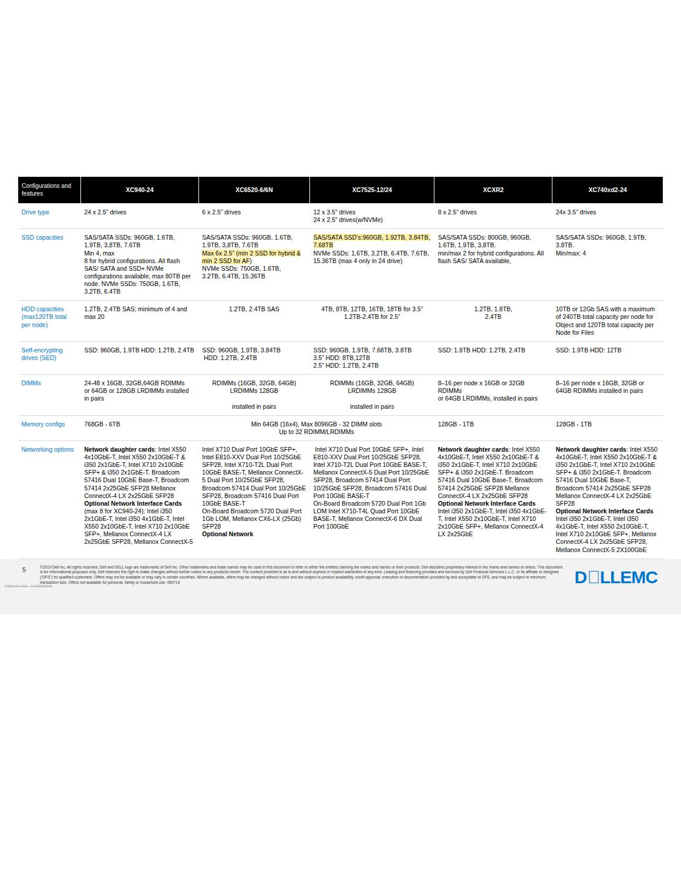| Configurations and features | XC940-24 | XC6520-6/6N | XC7525-12/24 | XCXR2 | XC740xd2-24 |
| --- | --- | --- | --- | --- | --- |
| Drive type | 24 x 2.5” drives | 6 x 2.5” drives | 12 x 3.5” drives 24 x 2.5” drives(w/NVMe) | 8 x 2.5” drives | 24x 3.5” drives |
| SSD capacities | SAS/SATA SSDs: 960GB, 1.6TB, 1.9TB, 3,8TB, 7.6TB Min 4, max 8 for hybrid configurations. All flash SAS/ SATA and SSD+ NVMe configurations available, max 80TB per node. NVMe SSDs: 750GB, 1.6TB, 3.2TB, 6.4TB | SAS/SATA SSDs: 960GB, 1.6TB, 1.9TB, 3,8TB, 7.6TB Max 6x 2.5” (min 2 SSD for hybrid & min 2 SSD for AF ) NVMe SSDs: 750GB, 1.6TB, 3.2TB, 6.4TB, 15.36TB | SAS/SATA SSD’s:960GB, 1.92TB, 3.84TB, 7.68TB NVMe SSDs: 1.6TB, 3.2TB, 6.4TB, 7.6TB, 15.36TB (max 4 only in 24 drive) | SAS/SATA SSDs: 800GB, 960GB, 1.6TB, 1.9TB, 3,8TB. min/max 2 for hybrid configurations. All flash SAS/ SATA available, | SAS/SATA SSDs: 960GB, 1.9TB, 3.8TB. Min/max: 4 |
| HDD capacities (max120TB total per node) | 1.2TB, 2.4TB SAS; minimum of 4 and max 20 | 1.2TB, 2.4TB SAS | 4TB, 8TB, 12TB, 16TB, 18TB for 3.5” 1.2TB-2.4TB for 2.5” | 1.2TB, 1.8TB, 2.4TB | 10TB or 12Gb SAS with a maximum of 240TB total capacity per node for Object and 120TB total capacity per Node for Files |
| Self-encrypting drives (SED) | SSD: 960GB, 1.9TB HDD: 1.2TB, 2.4TB | SSD: 960GB, 1.9TB, 3.84TB HDD: 1.2TB, 2.4TB | SSD: 960GB, 1.9TB, 7.68TB, 3.8TB 3.5” HDD: 8TB,12TB 2.5” HDD: 1.2TB, 2.4TB | SSD: 1.9TB HDD: 1.2TB, 2.4TB | SSD: 1.9TB HDD: 12TB |
| DIMMs | 24-48 x 16GB, 32GB,64GB RDIMMs or 64GB or 128GB LRDIMMs installed in pairs | RDIMMs (16GB, 32GB, 64GB) LRDIMMs 128GB installed in pairs | RDIMMs (16GB, 32GB, 64GB) LRDIMMs 128GB installed in pairs | 8–16 per node x 16GB or 32GB RDIMMs or 64GB LRDIMMs, installed in pairs | 8–16 per node x 16GB, 32GB or 64GB RDIMMs installed in pairs |
| Memory configs | 768GB - 6TB | Min 64GB (16x4), Max 8096GB - 32 DIMM slots Up to 32 RDIMM/LRDIMMs | 128GB - 1TB | 128GB - 1TB |
| Networking options | Network daughter cards : Intel X550 4x10GbE-T, Intel X550 2x10GbE-T & i350 2x1GbE-T, Intel X710 2x10GbE SFP+ & i350 2x1GbE-T. Broadcom 57416 Dual 10GbE Base-T, Broadcom 57414 2x25GbE SFP28 Mellanox ConnectX-4 LX 2x25GbE SFP28 Optional Network Interface Cards (max 8 for XC940-24): Intel i350 2x1GbE-T, Intel i350 4x1GbE-T, Intel X550 2x10GbE-T, Intel X710 2x10GbE SFP+, Mellanox ConnectX-4 LX 2x25GbE SFP28, Mellanox ConnectX-5 | Intel X710 Dual Port 10GbE SFP+, Intel E810-XXV Dual Port 10/25GbE SFP28, Intel X710-T2L Dual Port 10GbE BASE-T, Mellanox ConnectX-5 Dual Port 10/25GbE SFP28, Broadcom 57414 Dual Port 10/25GbE SFP28, Broadcom 57416 Dual Port 10GbE BASE-T On-Board Broadcom 5720 Dual Port 1Gb LOM, Mellanox CX6-LX (25Gb) SFP28 Optional Network | Intel X710 Dual Port 10GbE SFP+, Intel E810-XXV Dual Port 10/25GbE SFP28, Intel X710-T2L Dual Port 10GbE BASE-T, Mellanox ConnectX-5 Dual Port 10/25GbE SFP28, Broadcom 57414 Dual Port 10/25GbE SFP28, Broadcom 57416 Dual Port 10GbE BASE-T On-Board Broadcom 5720 Dual Port 1Gb LOM Intel X710-T4L Quad Port 10GbE BASE-T, Mellanox ConnectX-6 DX Dual Port 100GbE | Network daughter cards : Intel X550 4x10GbE-T, Intel X550 2x10GbE-T & i350 2x1GbE-T, Intel X710 2x10GbE SFP+ & i350 2x1GbE-T. Broadcom 57416 Dual 10GbE Base-T, Broadcom 57414 2x25GbE SFP28 Mellanox ConnectX-4 LX 2x25GbE SFP28 Optional Network Interface Cards Intel i350 2x1GbE-T, Intel i350 4x1GbE-T, Intel X550 2x10GbE-T, Intel X710 2x10GbE SFP+, Mellanox ConnectX-4 LX 2x25GbE | Network daughter cards : Intel X550 4x10GbE-T, Intel X550 2x10GbE-T & i350 2x1GbE-T, Intel X710 2x10GbE SFP+ & i350 2x1GbE-T. Broadcom 57416 Dual 10GbE Base-T, Broadcom 57414 2x25GbE SFP28 Mellanox ConnectX-4 LX 2x25GbE SFP28 Optional Network Interface Cards Intel i350 2x1GbE-T, Intel i350 4x1GbE-T, Intel X550 2x10GbE-T, Intel X710 2x10GbE SFP+, Mellanox ConnectX-4 LX 2x25GbE SFP28, Mellanox ConnectX-5 2X100GbE |
5
©2019 Dell Inc. All rights reserved. Dell and DELL logo are trademarks of Dell Inc. Other trademarks and trade names may be used in this document to refer to either the entities claiming the marks and names or their products. Dell disclaims proprietary interest in the marks and names of others. This document is for informational purposes only. Dell reserves the right to make changes without further notice to any products herein. The content provided is as is and without express or implied warranties of any kind. Leasing and financing provided and serviced by Dell Financial Services L.L.C. or its affiliate or designee (“DFS”) for qualified customers. Offers may not be available or may vary in certain countries. Where available, offers may be changed without notice and are subject to product availability, credit approval, execution of documentation provided by and acceptable to DFS, and may be subject to minimum transaction size. Offers not available for personal, family or household use. 080719
D⃞LLEMC
Internal Use - Confidential